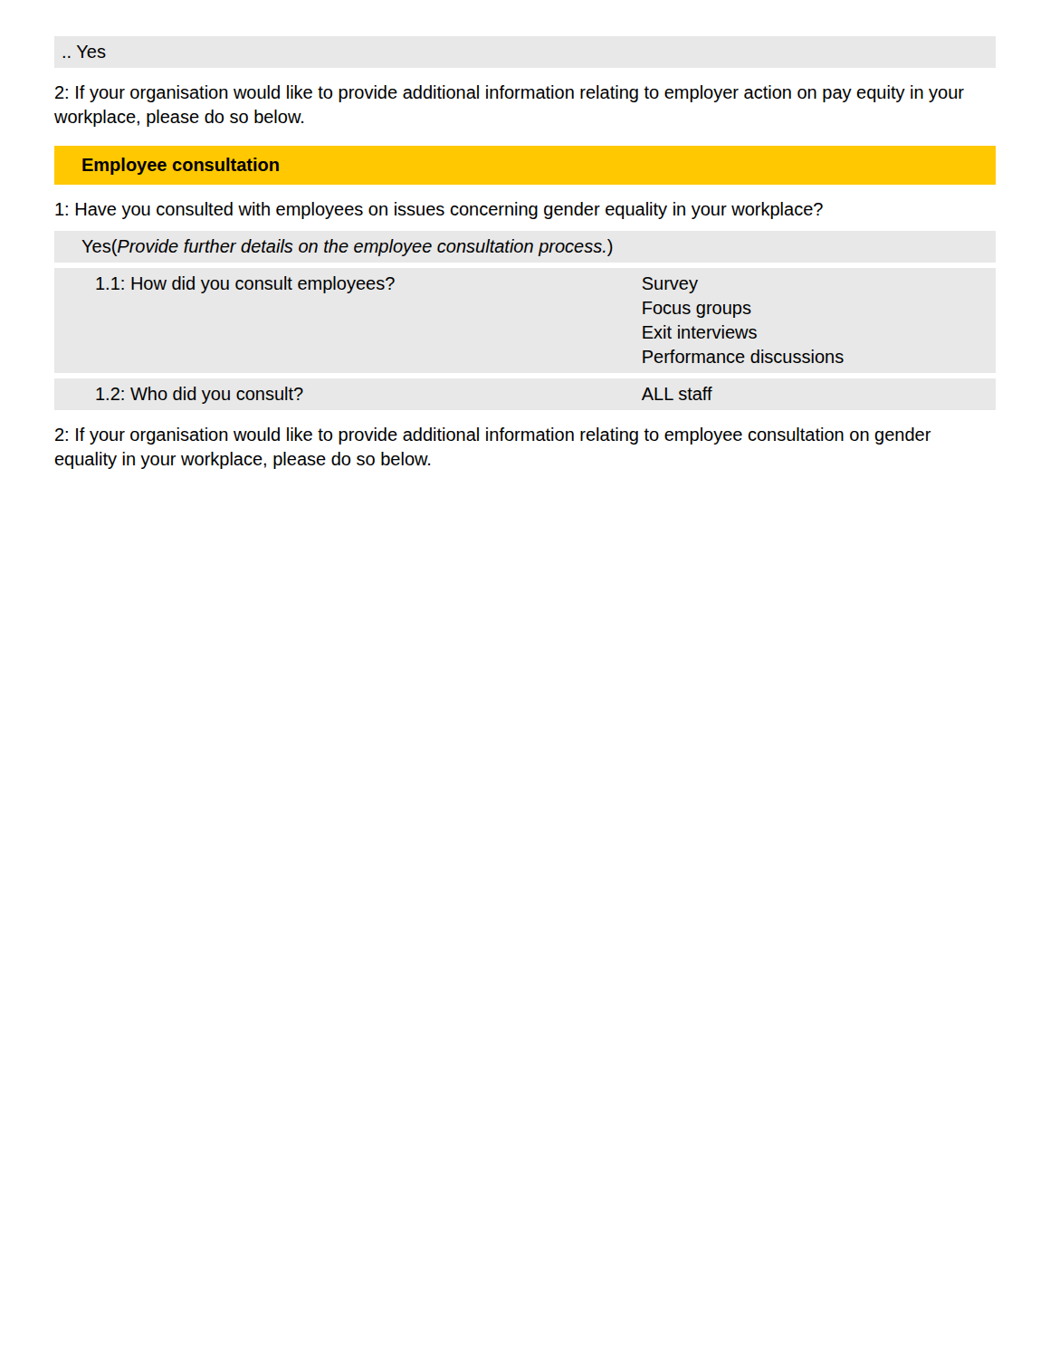| .. Yes | |
2: If your organisation would like to provide additional information relating to employer action on pay equity in your workplace, please do so below.
Employee consultation
1: Have you consulted with employees on issues concerning gender equality in your workplace?
| Yes( Provide further details on the employee consultation process. ) |
| 1.1: How did you consult employees? | Survey Focus groups Exit interviews Performance discussions |
| 1.2: Who did you consult? | ALL staff |
2: If your organisation would like to provide additional information relating to employee consultation on gender equality in your workplace, please do so below.